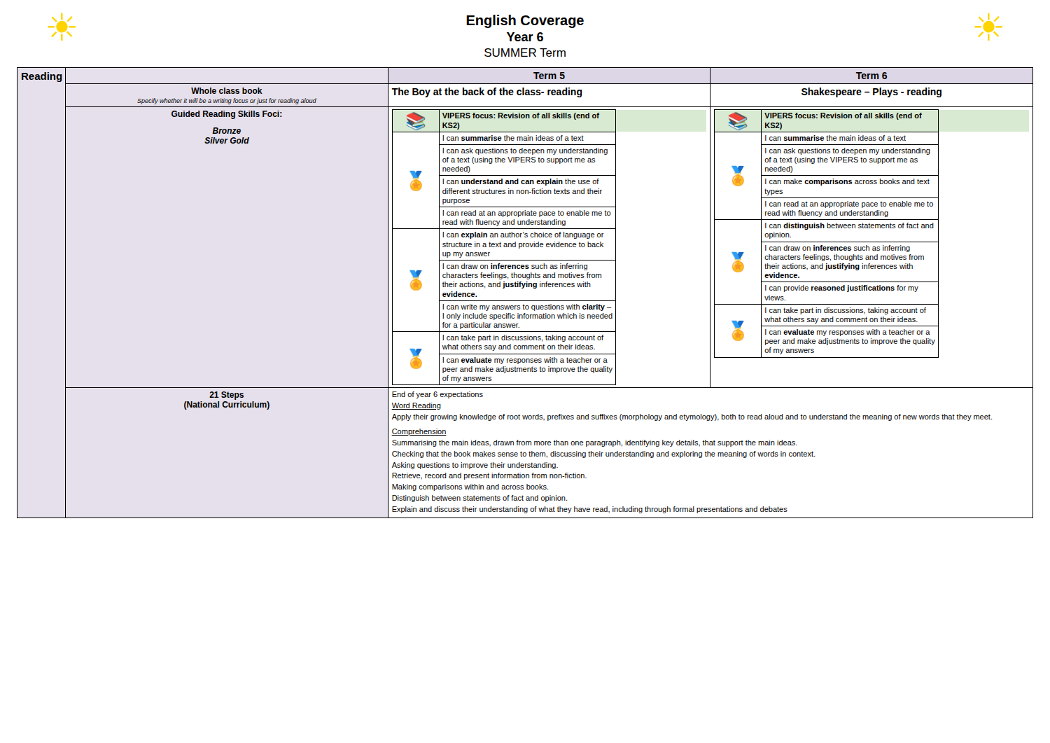☀ ☀
English Coverage
Year 6
SUMMER Term
| Reading | | Term 5 | Term 6 |
| Whole class book Specify whether it will be a writing focus or just for reading aloud | The Boy at the back of the class- reading | Shakespeare – Plays - reading |
| Guided Reading Skills Foci: Bronze Silver Gold | / 📚 / VIPERS focus: Revision of all skills (end of KS2) / / / 🏅 / I can summarise the main ideas of a text / / / I can ask questions to deepen my understanding of a text (using the VIPERS to support me as needed) / / / I can understand and can explain the use of different structures in non-fiction texts and their purpose / / / I can read at an appropriate pace to enable me to read with fluency and understanding / / / 🏅 / I can explain an author’s choice of language or structure in a text and provide evidence to back up my answer / / / I can draw on inferences such as inferring characters feelings, thoughts and motives from their actions, and justifying inferences with evidence. / / / I can write my answers to questions with clarity – I only include specific information which is needed for a particular answer. / / / 🏅 / I can take part in discussions, taking account of what others say and comment on their ideas. / / / I can evaluate my responses with a teacher or a peer and make adjustments to improve the quality of my answers / / | / 📚 / VIPERS focus: Revision of all skills (end of KS2) / / / 🏅 / I can summarise the main ideas of a text / / / I can ask questions to deepen my understanding of a text (using the VIPERS to support me as needed) / / / I can make comparisons across books and text types / / / I can read at an appropriate pace to enable me to read with fluency and understanding / / / 🏅 / I can distinguish between statements of fact and opinion. / / / I can draw on inferences such as inferring characters feelings, thoughts and motives from their actions, and justifying inferences with evidence. / / / I can provide reasoned justifications for my views. / / / 🏅 / I can take part in discussions, taking account of what others say and comment on their ideas. / / / I can evaluate my responses with a teacher or a peer and make adjustments to improve the quality of my answers / / |
| 21 Steps (National Curriculum) | End of year 6 expectations Word Reading Apply their growing knowledge of root words, prefixes and suffixes (morphology and etymology), both to read aloud and to understand the meaning of new words that they meet. Comprehension Summarising the main ideas, drawn from more than one paragraph, identifying key details, that support the main ideas. Checking that the book makes sense to them, discussing their understanding and exploring the meaning of words in context. Asking questions to improve their understanding. Retrieve, record and present information from non-fiction. Making comparisons within and across books. Distinguish between statements of fact and opinion. Explain and discuss their understanding of what they have read, including through formal presentations and debates |